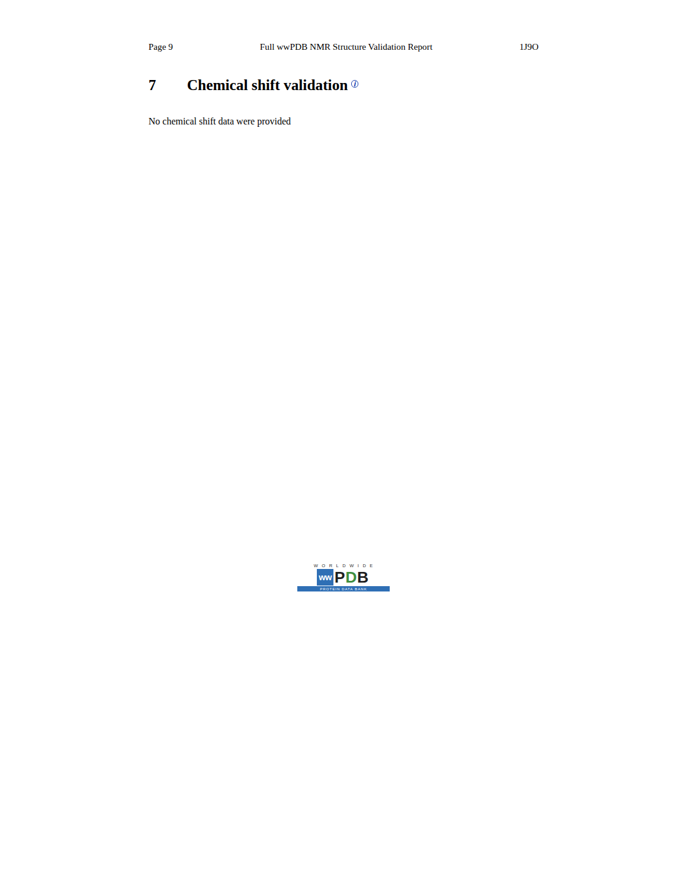Page 9
Full wwPDB NMR Structure Validation Report
1J9O
7 Chemical shift validation i
No chemical shift data were provided
W O R L D W I D E
ww
PDB
PROTEIN DATA BANK